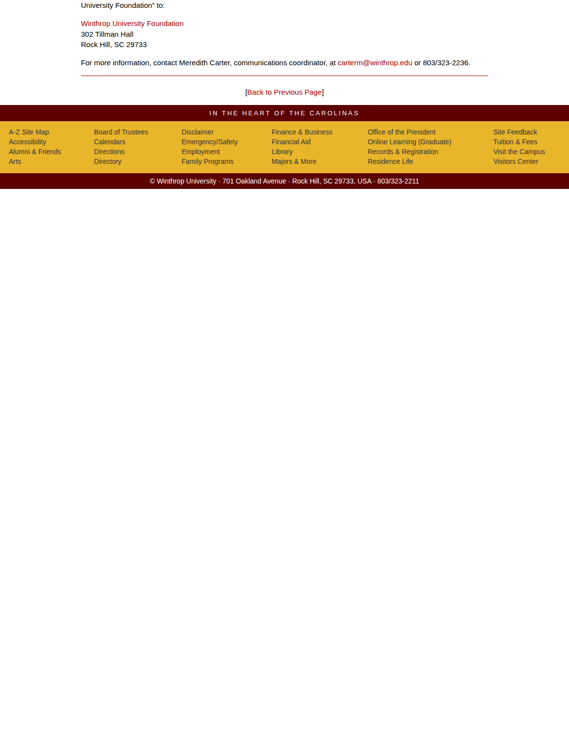University Foundation” to:
Winthrop University Foundation
302 Tillman Hall
Rock Hill, SC 29733
For more information, contact Meredith Carter, communications coordinator, at carterm@winthrop.edu or 803/323-2236.
[Back to Previous Page]
IN THE HEART OF THE CAROLINAS
| A-Z Site Map | Board of Trustees | Disclaimer | Finance & Business | Office of the President | Site Feedback |
| Accessibility | Calendars | Emergency/Safety | Financial Aid | Online Learning (Graduate) | Tuition & Fees |
| Alumni & Friends | Directions | Employment | Library | Records & Registration | Visit the Campus |
| Arts | Directory | Family Programs | Majors & More | Residence Life | Visitors Center |
© Winthrop University · 701 Oakland Avenue · Rock Hill, SC 29733, USA · 803/323-2211